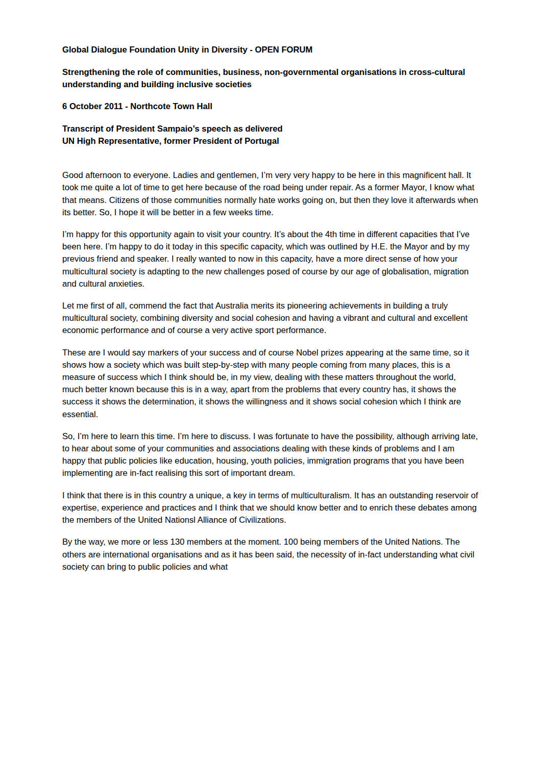Global Dialogue Foundation Unity in Diversity - OPEN FORUM
Strengthening the role of communities, business, non-governmental organisations in cross-cultural understanding and building inclusive societies
6 October 2011 - Northcote Town Hall
Transcript of President Sampaio’s speech as delivered
UN High Representative, former President of Portugal
Good afternoon to everyone. Ladies and gentlemen, I’m very very happy to be here in this magnificent hall. It took me quite a lot of time to get here because of the road being under repair. As a former Mayor, I know what that means. Citizens of those communities normally hate works going on, but then they love it afterwards when its better. So, I hope it will be better in a few weeks time.
I’m happy for this opportunity again to visit your country. It’s about the 4th time in different capacities that I’ve been here. I’m happy to do it today in this specific capacity, which was outlined by H.E. the Mayor and by my previous friend and speaker. I really wanted to now in this capacity, have a more direct sense of how your multicultural society is adapting to the new challenges posed of course by our age of globalisation, migration and cultural anxieties.
Let me first of all, commend the fact that Australia merits its pioneering achievements in building a truly multicultural society, combining diversity and social cohesion and having a vibrant and cultural and excellent economic performance and of course a very active sport performance.
These are I would say markers of your success and of course Nobel prizes appearing at the same time, so it shows how a society which was built step-by-step with many people coming from many places, this is a measure of success which I think should be, in my view, dealing with these matters throughout the world, much better known because this is in a way, apart from the problems that every country has, it shows the success it shows the determination, it shows the willingness and it shows social cohesion which I think are essential.
So, I’m here to learn this time. I’m here to discuss. I was fortunate to have the possibility, although arriving late, to hear about some of your communities and associations dealing with these kinds of problems and I am happy that public policies like education, housing, youth policies, immigration programs that you have been implementing are in-fact realising this sort of important dream.
I think that there is in this country a unique, a key in terms of multiculturalism. It has an outstanding reservoir of expertise, experience and practices and I think that we should know better and to enrich these debates among the members of the United Nationsl Alliance of Civilizations.
By the way, we more or less 130 members at the moment. 100 being members of the United Nations. The others are international organisations and as it has been said, the necessity of in-fact understanding what civil society can bring to public policies and what